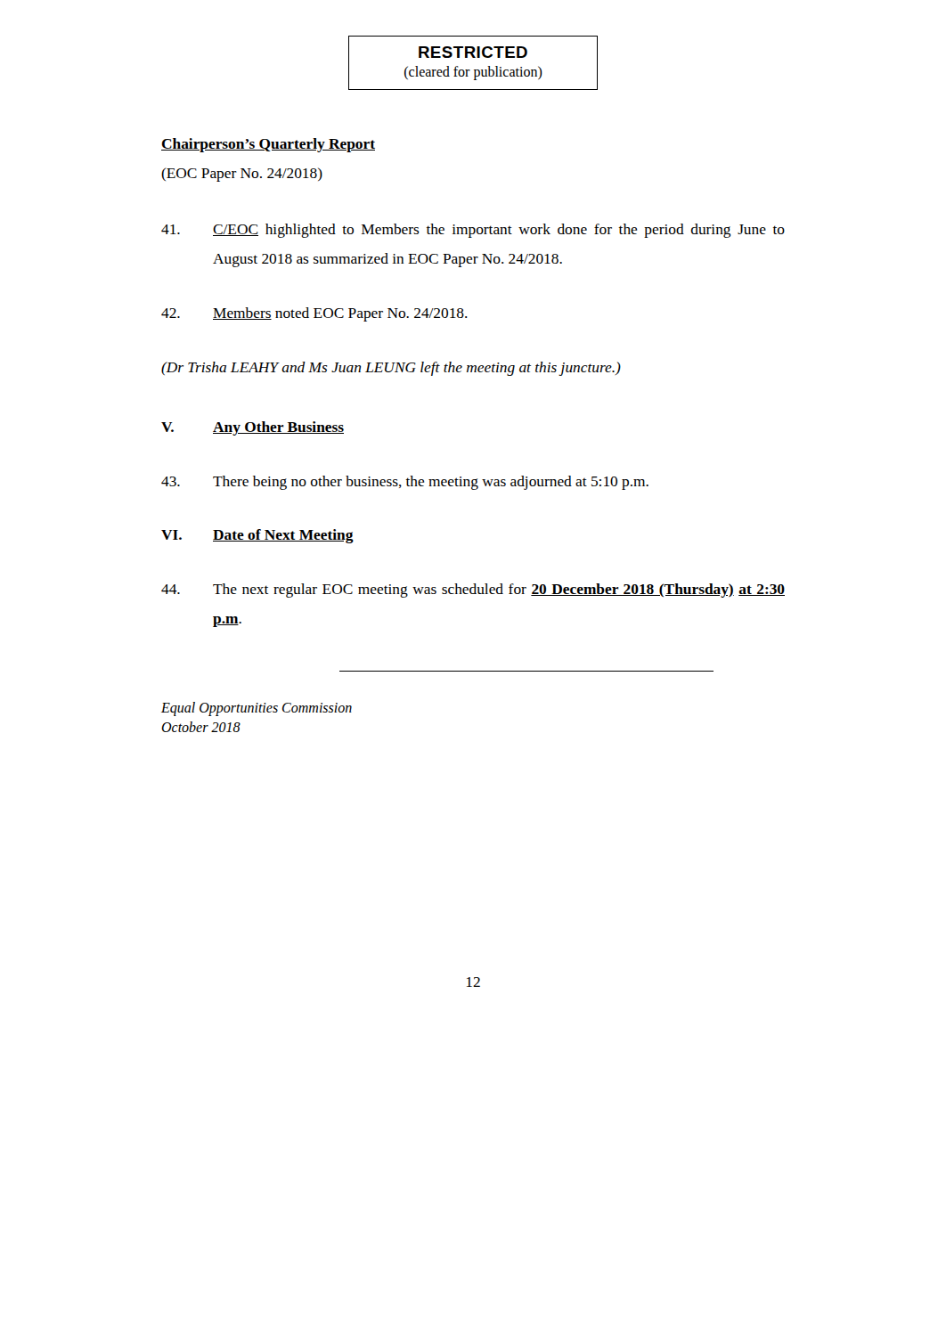RESTRICTED
(cleared for publication)
Chairperson’s Quarterly Report
(EOC Paper No. 24/2018)
41.
C/EOC highlighted to Members the important work done for the period during June to August 2018 as summarized in EOC Paper No. 24/2018.
42.
Members noted EOC Paper No. 24/2018.
(Dr Trisha LEAHY and Ms Juan LEUNG left the meeting at this juncture.)
V.
Any Other Business
43.
There being no other business, the meeting was adjourned at 5:10 p.m.
VI.
Date of Next Meeting
44.
The next regular EOC meeting was scheduled for 20 December 2018 (Thursday) at 2:30 p.m.
Equal Opportunities Commission
October 2018
12